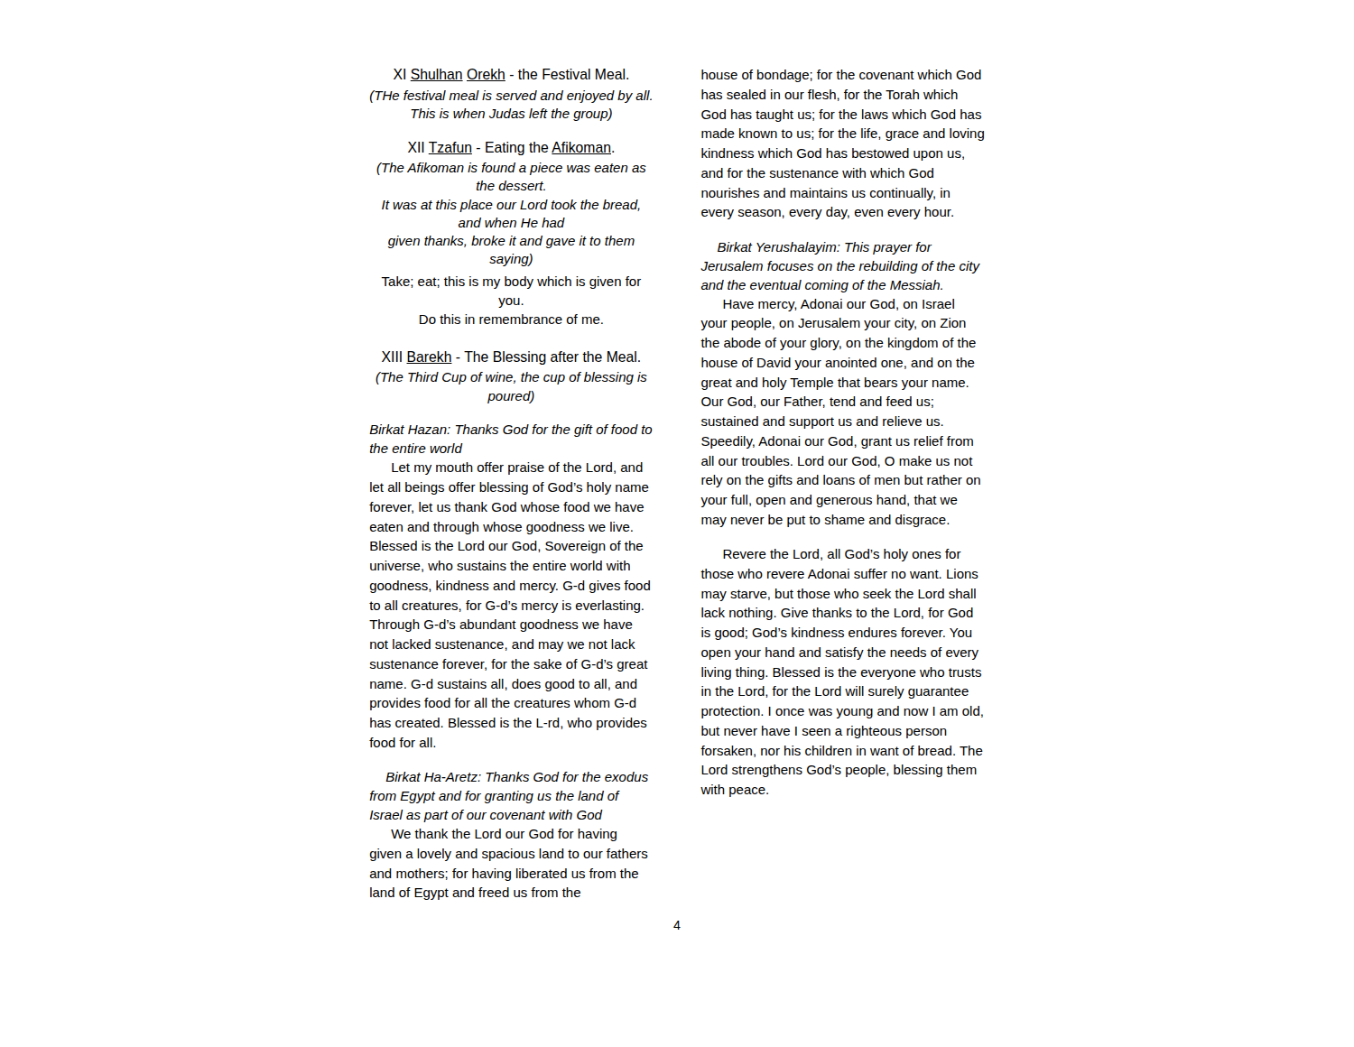XI Shulhan Orekh - the Festival Meal.
(THe festival meal is served and enjoyed by all.
This is when Judas left the group)
XII Tzafun - Eating the Afikoman.
(The Afikoman is found a piece was eaten as the dessert.
It was at this place our Lord took the bread, and when He had
given thanks, broke it and gave it to them saying)
Take; eat; this is my body which is given for you.
Do this in remembrance of me.
XIII Barekh - The Blessing after the Meal.
(The Third Cup of wine, the cup of blessing is poured)
Birkat Hazan: Thanks God for the gift of food to the entire world
Let my mouth offer praise of the Lord, and let all beings offer blessing of God’s holy name forever, let us thank God whose food we have eaten and through whose goodness we live. Blessed is the Lord our God, Sovereign of the universe, who sustains the entire world with goodness, kindness and mercy. G-d gives food to all creatures, for G-d’s mercy is everlasting. Through G-d’s abundant goodness we have not lacked sustenance, and may we not lack sustenance forever, for the sake of G-d’s great name. G-d sustains all, does good to all, and provides food for all the creatures whom G-d has created. Blessed is the L-rd, who provides food for all.
Birkat Ha-Aretz: Thanks God for the exodus from Egypt and for granting us the land of Israel as part of our covenant with God
We thank the Lord our God for having given a lovely and spacious land to our fathers and mothers; for having liberated us from the land of Egypt and freed us from the
house of bondage; for the covenant which God has sealed in our flesh, for the Torah which God has taught us; for the laws which God has made known to us; for the life, grace and loving kindness which God has bestowed upon us, and for the sustenance with which God nourishes and maintains us continually, in every season, every day, even every hour.
Birkat Yerushalayim: This prayer for Jerusalem focuses on the rebuilding of the city and the eventual coming of the Messiah.
Have mercy, Adonai our God, on Israel your people, on Jerusalem your city, on Zion the abode of your glory, on the kingdom of the house of David your anointed one, and on the great and holy Temple that bears your name. Our God, our Father, tend and feed us; sustained and support us and relieve us. Speedily, Adonai our God, grant us relief from all our troubles. Lord our God, O make us not rely on the gifts and loans of men but rather on your full, open and generous hand, that we may never be put to shame and disgrace.
Revere the Lord, all God’s holy ones for those who revere Adonai suffer no want. Lions may starve, but those who seek the Lord shall lack nothing. Give thanks to the Lord, for God is good; God’s kindness endures forever. You open your hand and satisfy the needs of every living thing. Blessed is the everyone who trusts in the Lord, for the Lord will surely guarantee protection. I once was young and now I am old, but never have I seen a righteous person forsaken, nor his children in want of bread. The Lord strengthens God’s people, blessing them with peace.
4